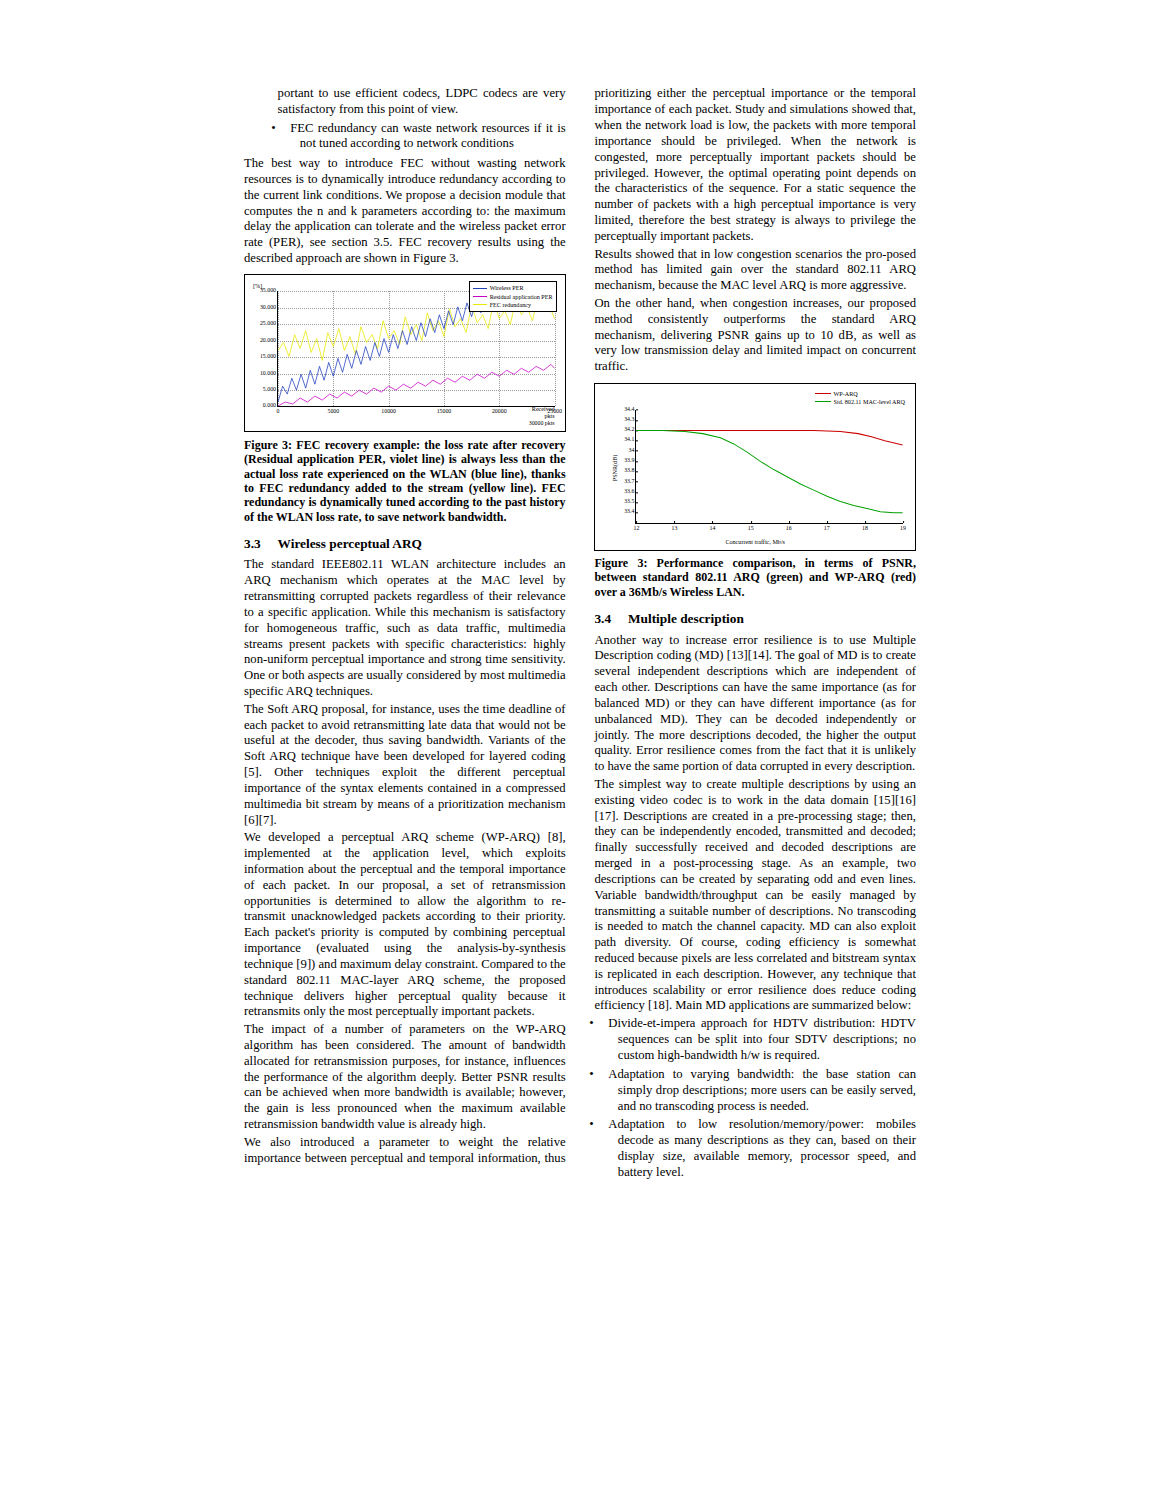portant to use efficient codecs, LDPC codecs are very satisfactory from this point of view.
FEC redundancy can waste network resources if it is not tuned according to network conditions
The best way to introduce FEC without wasting network resources is to dynamically introduce redundancy according to the current link conditions. We propose a decision module that computes the n and k parameters according to: the maximum delay the application can tolerate and the wireless packet error rate (PER), see section 3.5. FEC recovery results using the described approach are shown in Figure 3.
Wireless PER
Residual application PER
FEC redundancy
[%]
35.000
30.000
25.000
20.000
15.000
10.000
5.000
0.000
0
5000
10000
15000
20000
25000
Received
pkts
30000 pkts
Figure 3: FEC recovery example: the loss rate after recovery (Residual application PER, violet line) is always less than the actual loss rate experienced on the WLAN (blue line), thanks to FEC redundancy added to the stream (yellow line). FEC redundancy is dynamically tuned according to the past history of the WLAN loss rate, to save network bandwidth.
3.3 Wireless perceptual ARQ
The standard IEEE802.11 WLAN architecture includes an ARQ mechanism which operates at the MAC level by retransmitting corrupted packets regardless of their relevance to a specific application. While this mechanism is satisfactory for homogeneous traffic, such as data traffic, multimedia streams present packets with specific characteristics: highly non-uniform perceptual importance and strong time sensitivity. One or both aspects are usually considered by most multimedia specific ARQ techniques.
The Soft ARQ proposal, for instance, uses the time deadline of each packet to avoid retransmitting late data that would not be useful at the decoder, thus saving bandwidth. Variants of the Soft ARQ technique have been developed for layered coding [5]. Other techniques exploit the different perceptual importance of the syntax elements contained in a compressed multimedia bit stream by means of a prioritization mechanism [6][7].
We developed a perceptual ARQ scheme (WP-ARQ) [8], implemented at the application level, which exploits information about the perceptual and the temporal importance of each packet. In our proposal, a set of retransmission opportunities is determined to allow the algorithm to re-transmit unacknowledged packets according to their priority. Each packet's priority is computed by combining perceptual importance (evaluated using the analysis-by-synthesis technique [9]) and maximum delay constraint. Compared to the standard 802.11 MAC-layer ARQ scheme, the proposed technique delivers higher perceptual quality because it retransmits only the most perceptually important packets.
The impact of a number of parameters on the WP-ARQ algorithm has been considered. The amount of bandwidth allocated for retransmission purposes, for instance, influences the performance of the algorithm deeply. Better PSNR results can be achieved when more bandwidth is available; however, the gain is less pronounced when the maximum available retransmission bandwidth value is already high.
We also introduced a parameter to weight the relative importance between perceptual and temporal information, thus prioritizing either the perceptual importance or the temporal importance of each packet. Study and simulations showed that, when the network load is low, the packets with more temporal importance should be privileged. When the network is congested, more perceptually important packets should be privileged. However, the optimal operating point depends on the characteristics of the sequence. For a static sequence the number of packets with a high perceptual importance is very limited, therefore the best strategy is always to privilege the perceptually important packets.
Results showed that in low congestion scenarios the pro-posed method has limited gain over the standard 802.11 ARQ mechanism, because the MAC level ARQ is more aggressive.
On the other hand, when congestion increases, our proposed method consistently outperforms the standard ARQ mechanism, delivering PSNR gains up to 10 dB, as well as very low transmission delay and limited impact on concurrent traffic.
WP-ARQ
Std. 802.11 MAC-level ARQ
PSNR(dB)
34.4
34.3
34.2
34.1
34
33.9
33.8
33.7
33.6
33.5
33.4
12
13
14
15
16
17
18
19
Concurrent traffic, Mb/s
Figure 3: Performance comparison, in terms of PSNR, between standard 802.11 ARQ (green) and WP-ARQ (red) over a 36Mb/s Wireless LAN.
3.4 Multiple description
Another way to increase error resilience is to use Multiple Description coding (MD) [13][14]. The goal of MD is to create several independent descriptions which are independent of each other. Descriptions can have the same importance (as for balanced MD) or they can have different importance (as for unbalanced MD). They can be decoded independently or jointly. The more descriptions decoded, the higher the output quality. Error resilience comes from the fact that it is unlikely to have the same portion of data corrupted in every description.
The simplest way to create multiple descriptions by using an existing video codec is to work in the data domain [15][16][17]. Descriptions are created in a pre-processing stage; then, they can be independently encoded, transmitted and decoded; finally successfully received and decoded descriptions are merged in a post-processing stage. As an example, two descriptions can be created by separating odd and even lines. Variable bandwidth/throughput can be easily managed by transmitting a suitable number of descriptions. No transcoding is needed to match the channel capacity. MD can also exploit path diversity. Of course, coding efficiency is somewhat reduced because pixels are less correlated and bitstream syntax is replicated in each description. However, any technique that introduces scalability or error resilience does reduce coding efficiency [18]. Main MD applications are summarized below:
Divide-et-impera approach for HDTV distribution: HDTV sequences can be split into four SDTV descriptions; no custom high-bandwidth h/w is required.
Adaptation to varying bandwidth: the base station can simply drop descriptions; more users can be easily served, and no transcoding process is needed.
Adaptation to low resolution/memory/power: mobiles decode as many descriptions as they can, based on their display size, available memory, processor speed, and battery level.